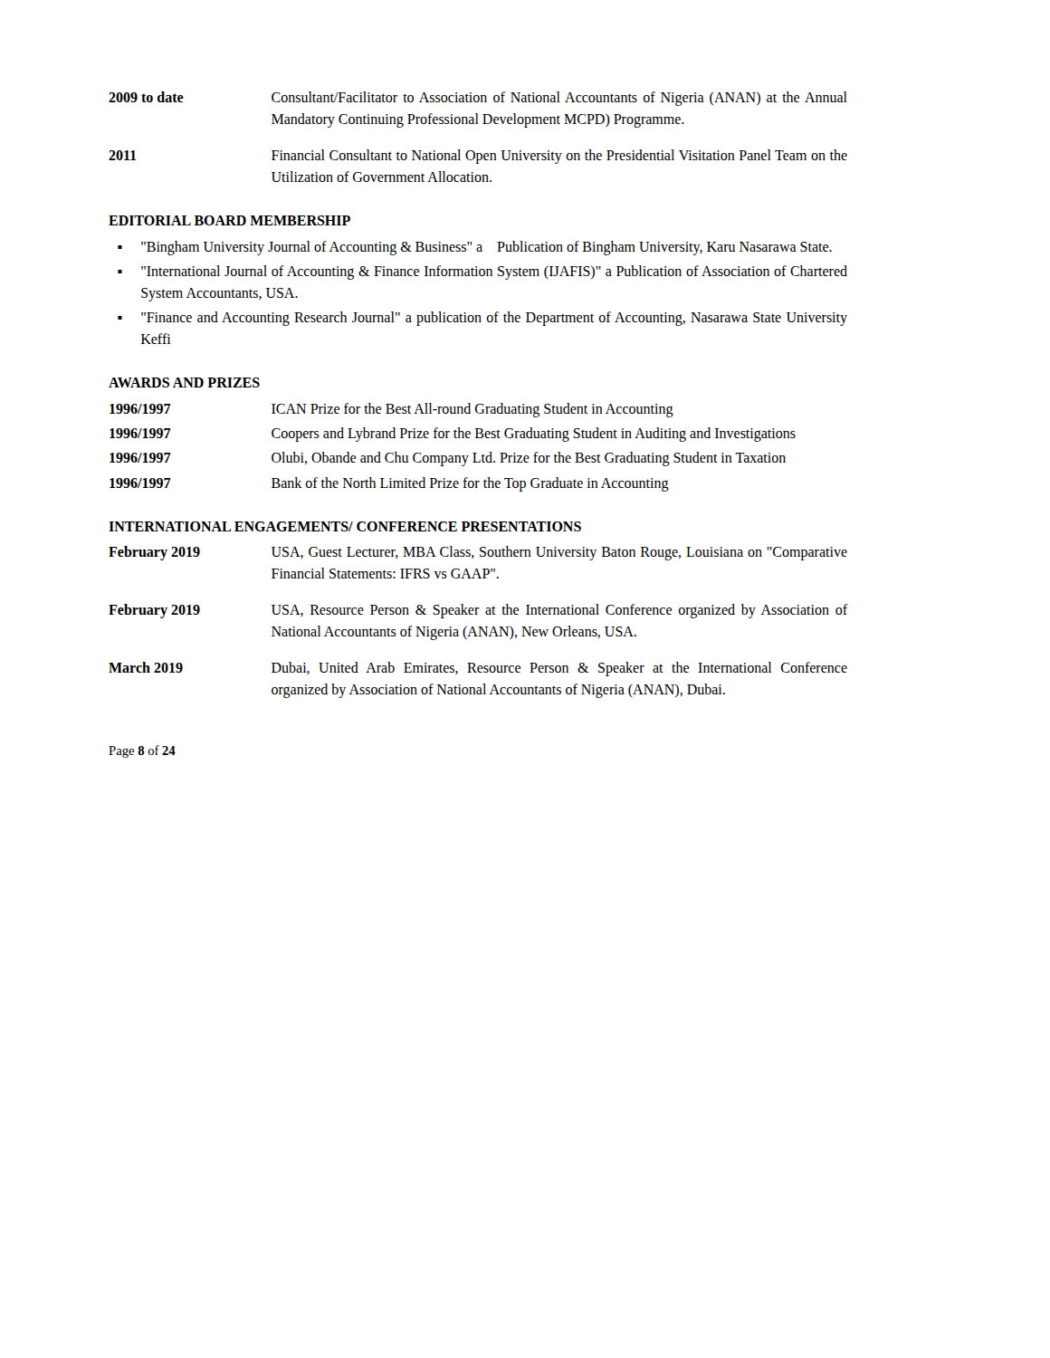2009 to date
Consultant/Facilitator to Association of National Accountants of Nigeria (ANAN) at the Annual Mandatory Continuing Professional Development MCPD) Programme.
2011
Financial Consultant to National Open University on the Presidential Visitation Panel Team on the Utilization of Government Allocation.
Editorial Board Membership
"Bingham University Journal of Accounting & Business" a Publication of Bingham University, Karu Nasarawa State.
"International Journal of Accounting & Finance Information System (IJAFIS)" a Publication of Association of Chartered System Accountants, USA.
"Finance and Accounting Research Journal" a publication of the Department of Accounting, Nasarawa State University Keffi
Awards and Prizes
1996/1997
ICAN Prize for the Best All-round Graduating Student in Accounting
1996/1997
Coopers and Lybrand Prize for the Best Graduating Student in Auditing and Investigations
1996/1997
Olubi, Obande and Chu Company Ltd. Prize for the Best Graduating Student in Taxation
1996/1997
Bank of the North Limited Prize for the Top Graduate in Accounting
International Engagements/ Conference Presentations
February 2019
USA, Guest Lecturer, MBA Class, Southern University Baton Rouge, Louisiana on "Comparative Financial Statements: IFRS vs GAAP".
February 2019
USA, Resource Person & Speaker at the International Conference organized by Association of National Accountants of Nigeria (ANAN), New Orleans, USA.
March 2019
Dubai, United Arab Emirates, Resource Person & Speaker at the International Conference organized by Association of National Accountants of Nigeria (ANAN), Dubai.
Page 8 of 24